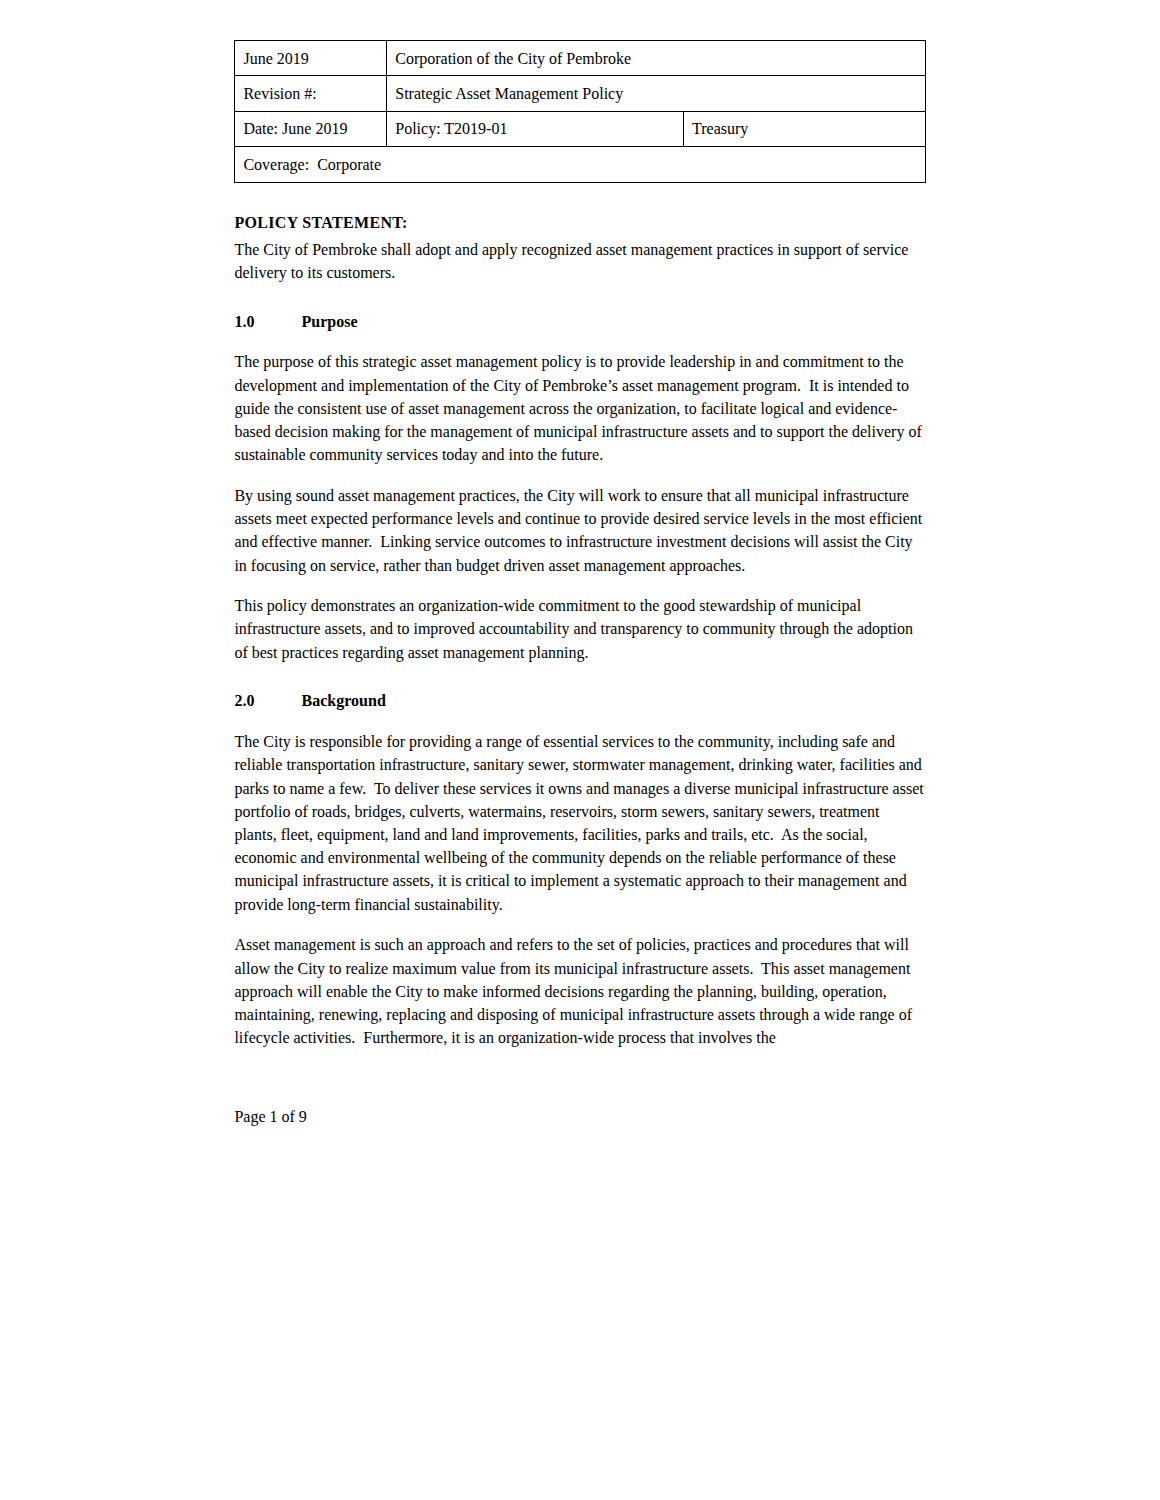| June 2019 | Corporation of the City of Pembroke |
| Revision #: | Strategic Asset Management Policy |
| Date: June 2019 | Policy: T2019-01 | Treasury |
| Coverage: Corporate |
POLICY STATEMENT:
The City of Pembroke shall adopt and apply recognized asset management practices in support of service delivery to its customers.
1.0 Purpose
The purpose of this strategic asset management policy is to provide leadership in and commitment to the development and implementation of the City of Pembroke’s asset management program. It is intended to guide the consistent use of asset management across the organization, to facilitate logical and evidence-based decision making for the management of municipal infrastructure assets and to support the delivery of sustainable community services today and into the future.
By using sound asset management practices, the City will work to ensure that all municipal infrastructure assets meet expected performance levels and continue to provide desired service levels in the most efficient and effective manner. Linking service outcomes to infrastructure investment decisions will assist the City in focusing on service, rather than budget driven asset management approaches.
This policy demonstrates an organization-wide commitment to the good stewardship of municipal infrastructure assets, and to improved accountability and transparency to community through the adoption of best practices regarding asset management planning.
2.0 Background
The City is responsible for providing a range of essential services to the community, including safe and reliable transportation infrastructure, sanitary sewer, stormwater management, drinking water, facilities and parks to name a few. To deliver these services it owns and manages a diverse municipal infrastructure asset portfolio of roads, bridges, culverts, watermains, reservoirs, storm sewers, sanitary sewers, treatment plants, fleet, equipment, land and land improvements, facilities, parks and trails, etc. As the social, economic and environmental wellbeing of the community depends on the reliable performance of these municipal infrastructure assets, it is critical to implement a systematic approach to their management and provide long-term financial sustainability.
Asset management is such an approach and refers to the set of policies, practices and procedures that will allow the City to realize maximum value from its municipal infrastructure assets. This asset management approach will enable the City to make informed decisions regarding the planning, building, operation, maintaining, renewing, replacing and disposing of municipal infrastructure assets through a wide range of lifecycle activities. Furthermore, it is an organization-wide process that involves the
Page 1 of 9